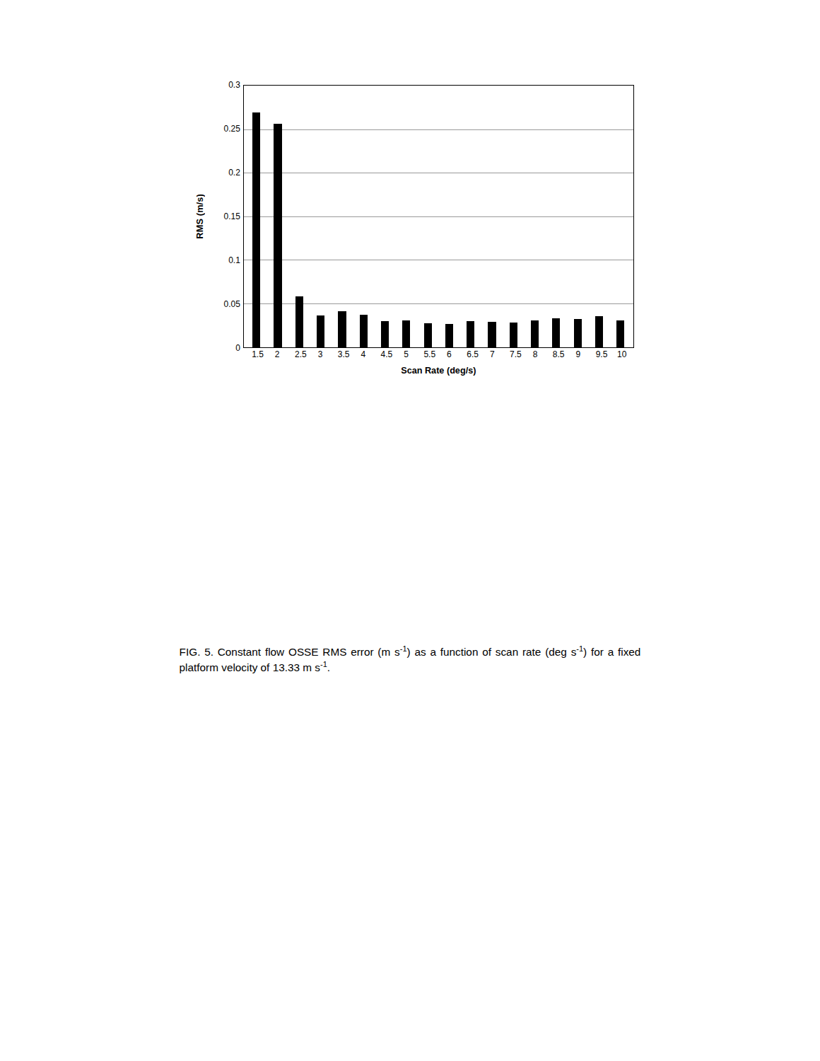RMS (m/s)
0.3 0.25 0.2 0.15 0.1 0.05 0
1.5 2 2.5 3 3.5 4 4.5 5 5.5 6 6.5 7 7.5 8 8.5 9 9.5 10
Scan Rate (deg/s)
FIG. 5. Constant flow OSSE RMS error (m s-1) as a function of scan rate (deg s-1) for a fixed platform velocity of 13.33 m s-1.